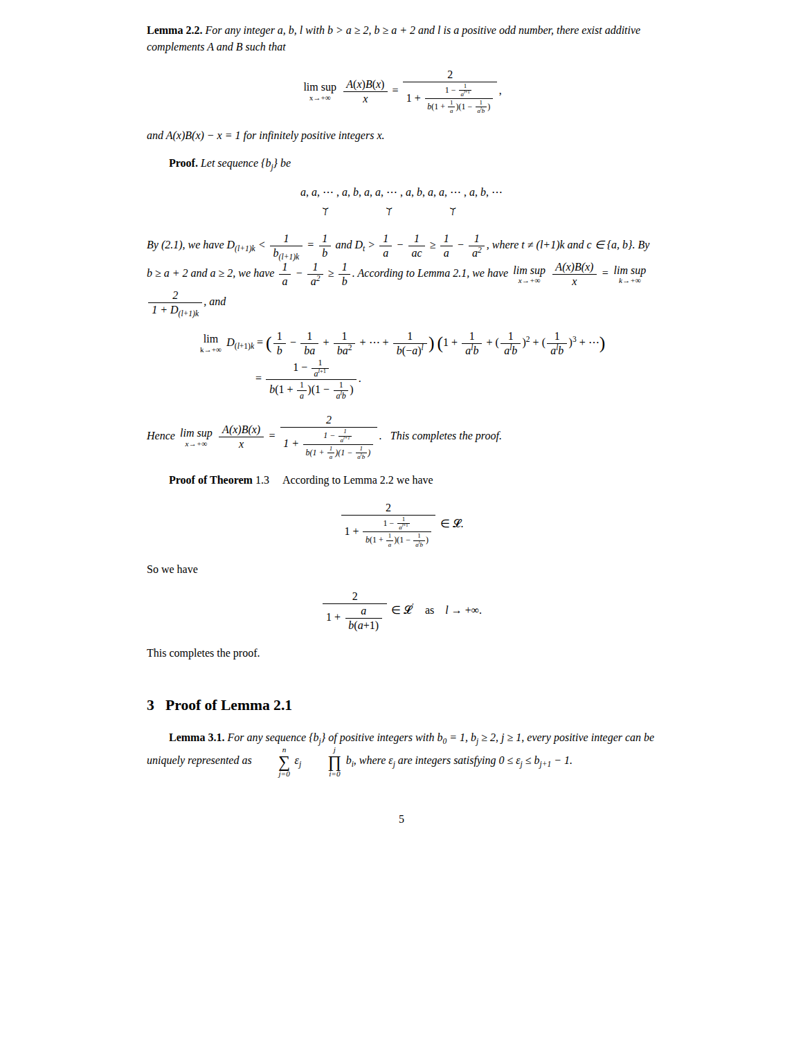Lemma 2.2. For any integer a, b, l with b > a ≥ 2, b ≥ a + 2 and l is a positive odd number, there exist additive complements A and B such that
lim sup x→+∞ A(x)B(x) x = 2 1 + 1 − 1 al+1 b(1 + 1 a)(1 − 1 alb) ,
and A(x)B(x) − x = 1 for infinitely positive integers x.
Proof. Let sequence {bj} be
a, a, ⋯ , a, ⏟ l b, a, a, ⋯ , a, ⏟ l b, a, a, ⋯ , a, ⏟ l b, ⋯
By (2.1), we have D(l+1)k < 1 b(l+1)k = 1 b and Dt > 1 a − 1 ac ≥ 1 a − 1 a2, where t ≠ (l+1)k and c ∈ {a, b}. By b ≥ a + 2 and a ≥ 2, we have 1 a − 1 a2 ≥ 1 b. According to Lemma 2.1, we have lim sup x→+∞ A(x)B(x) x = lim sup k→+∞ 21 + D(l+1)k, and
lim k→+∞ D(l+1)k = (1 b − 1 ba + 1 ba2 + ⋯ + 1 b(−a)l) (1 + 1 alb + (1 alb)2 + (1 alb)3 + ⋯)
= 1 − 1 al+1 b(1 + 1 a)(1 − 1 alb).
Hence lim sup x→+∞ A(x)B(x) x = 21 + 1 − 1 al+1 b(1 + 1 a)(1 − 1 alb). This completes the proof.
Proof of Theorem 1.3 According to Lemma 2.2 we have
2 1 + 1 − 1 al+1 b(1 + 1 a)(1 − 1 alb) ∈ 𝓛.
So we have
2 1 + ab(a+1) ∈ 𝓛′ as l → +∞.
This completes the proof.
3 Proof of Lemma 2.1
Lemma 3.1. For any sequence {bj} of positive integers with b0 = 1, bj ≥ 2, j ≥ 1, every positive integer can be uniquely represented as n∑j=0 εj j∏i=0 bi, where εj are integers satisfying 0 ≤ εj ≤ bj+1 − 1.
5